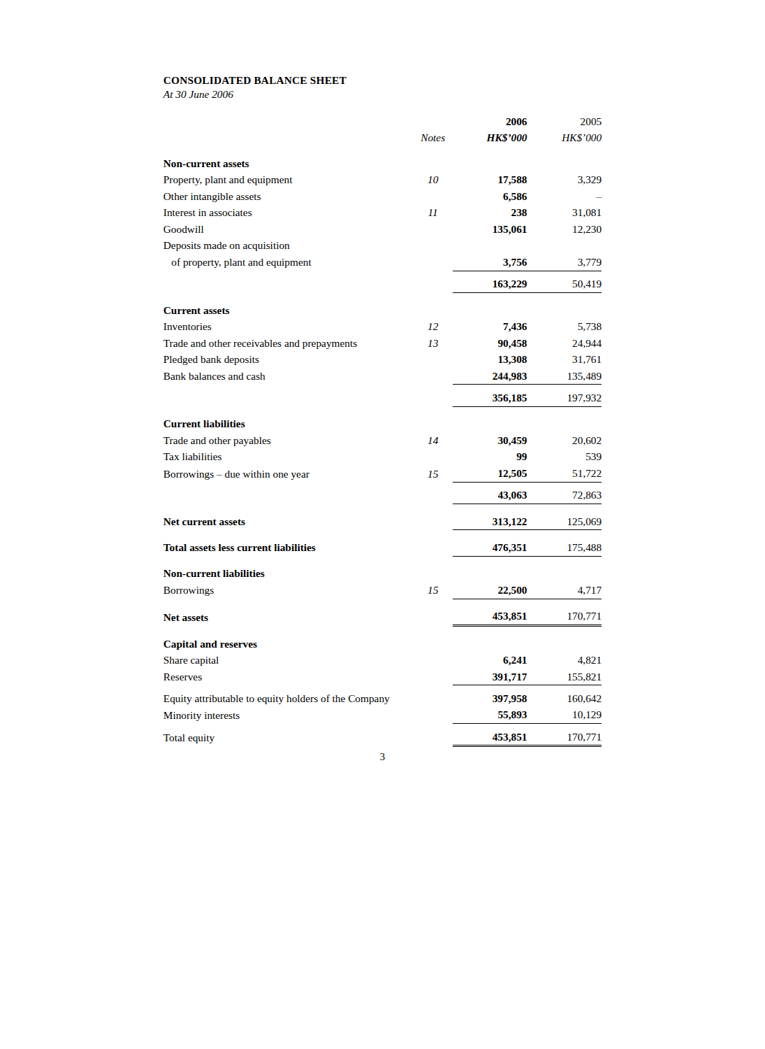CONSOLIDATED BALANCE SHEET
At 30 June 2006
| | | 2006 | 2005 |
| | Notes | HK$’000 | HK$’000 |
| Non-current assets | | | |
| Property, plant and equipment | 10 | 17,588 | 3,329 |
| Other intangible assets | | 6,586 | – |
| Interest in associates | 11 | 238 | 31,081 |
| Goodwill | | 135,061 | 12,230 |
| Deposits made on acquisition | | | |
| of property, plant and equipment | | 3,756 | 3,779 |
| | | 163,229 | 50,419 |
| Current assets | | | |
| Inventories | 12 | 7,436 | 5,738 |
| Trade and other receivables and prepayments | 13 | 90,458 | 24,944 |
| Pledged bank deposits | | 13,308 | 31,761 |
| Bank balances and cash | | 244,983 | 135,489 |
| | | 356,185 | 197,932 |
| Current liabilities | | | |
| Trade and other payables | 14 | 30,459 | 20,602 |
| Tax liabilities | | 99 | 539 |
| Borrowings – due within one year | 15 | 12,505 | 51,722 |
| | | 43,063 | 72,863 |
| Net current assets | | 313,122 | 125,069 |
| Total assets less current liabilities | | 476,351 | 175,488 |
| Non-current liabilities | | | |
| Borrowings | 15 | 22,500 | 4,717 |
| Net assets | | 453,851 | 170,771 |
| Capital and reserves | | | |
| Share capital | | 6,241 | 4,821 |
| Reserves | | 391,717 | 155,821 |
| Equity attributable to equity holders of the Company | | 397,958 | 160,642 |
| Minority interests | | 55,893 | 10,129 |
| Total equity | | 453,851 | 170,771 |
3